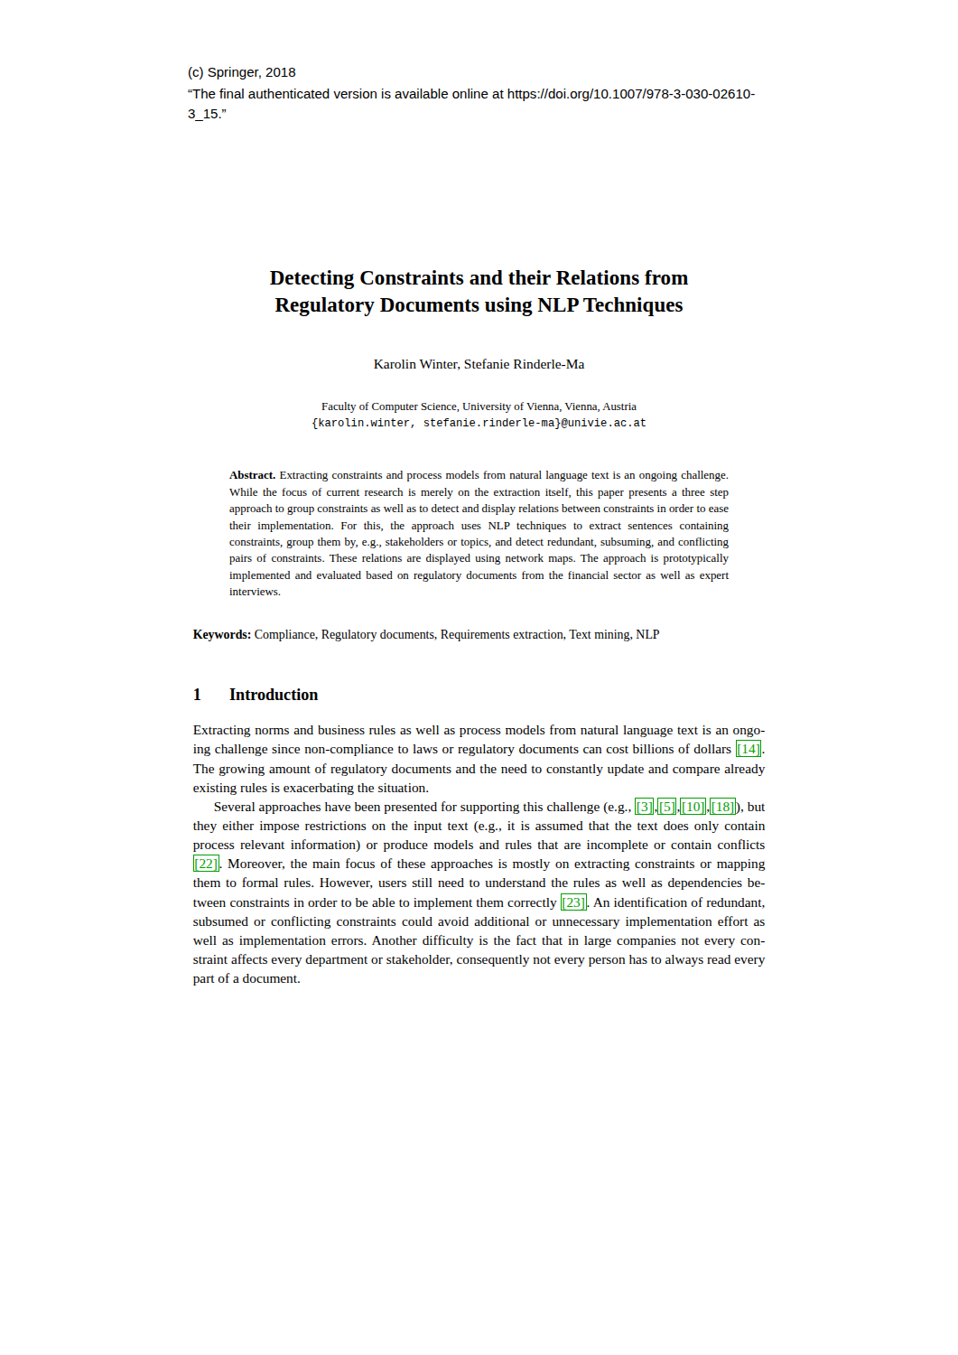(c) Springer, 2018
“The final authenticated version is available online at https://doi.org/10.1007/978-3-030-02610-3_15.”
Detecting Constraints and their Relations from
Regulatory Documents using NLP Techniques
Karolin Winter, Stefanie Rinderle-Ma
Faculty of Computer Science, University of Vienna, Vienna, Austria
{karolin.winter, stefanie.rinderle-ma}@univie.ac.at
Abstract. Extracting constraints and process models from natural language text is an ongoing challenge. While the focus of current research is merely on the extraction itself, this paper presents a three step approach to group constraints as well as to detect and display relations between constraints in order to ease their implementation. For this, the approach uses NLP techniques to extract sentences containing constraints, group them by, e.g., stakeholders or topics, and detect redundant, subsuming, and conflicting pairs of constraints. These relations are displayed using network maps. The approach is prototypically implemented and evaluated based on regulatory documents from the financial sector as well as expert interviews.
Keywords: Compliance, Regulatory documents, Requirements extraction, Text mining, NLP
1 Introduction
Extracting norms and business rules as well as process models from natural language text is an ongoing challenge since non-compliance to laws or regulatory documents can cost billions of dollars [14]. The growing amount of regulatory documents and the need to constantly update and compare already existing rules is exacerbating the situation.
Several approaches have been presented for supporting this challenge (e.g., [3],[5],[10],[18]), but they either impose restrictions on the input text (e.g., it is assumed that the text does only contain process relevant information) or produce models and rules that are incomplete or contain conflicts [22]. Moreover, the main focus of these approaches is mostly on extracting constraints or mapping them to formal rules. However, users still need to understand the rules as well as dependencies between constraints in order to be able to implement them correctly [23]. An identification of redundant, subsumed or conflicting constraints could avoid additional or unnecessary implementation effort as well as implementation errors. Another difficulty is the fact that in large companies not every constraint affects every department or stakeholder, consequently not every person has to always read every part of a document.